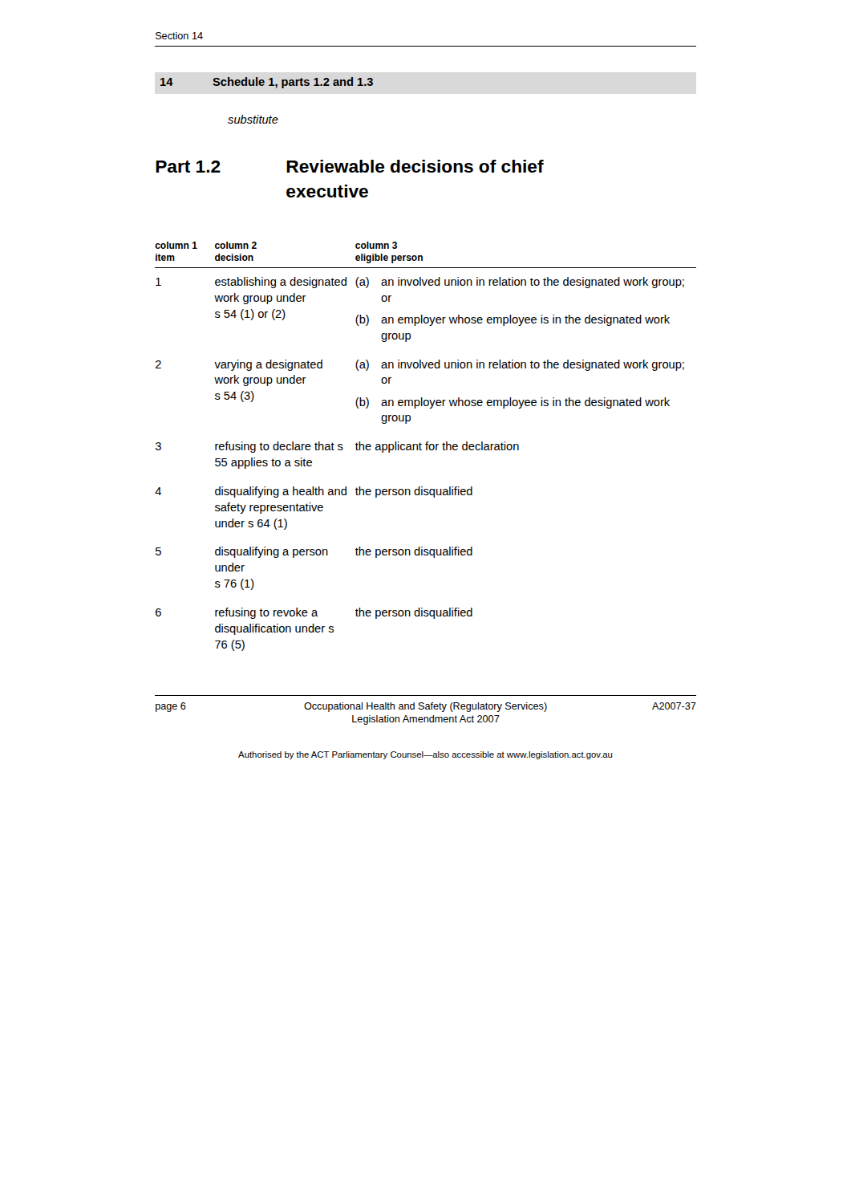Section 14
14 Schedule 1, parts 1.2 and 1.3
substitute
Part 1.2 Reviewable decisions of chief executive
| column 1 item | column 2 decision | column 3 eligible person |
| --- | --- | --- |
| 1 | establishing a designated work group under s 54 (1) or (2) | (a) an involved union in relation to the designated work group; or (b) an employer whose employee is in the designated work group |
| 2 | varying a designated work group under s 54 (3) | (a) an involved union in relation to the designated work group; or (b) an employer whose employee is in the designated work group |
| 3 | refusing to declare that s 55 applies to a site | the applicant for the declaration |
| 4 | disqualifying a health and safety representative under s 64 (1) | the person disqualified |
| 5 | disqualifying a person under s 76 (1) | the person disqualified |
| 6 | refusing to revoke a disqualification under s 76 (5) | the person disqualified |
page 6
Occupational Health and Safety (Regulatory Services)
Legislation Amendment Act 2007
A2007-37
Authorised by the ACT Parliamentary Counsel—also accessible at www.legislation.act.gov.au